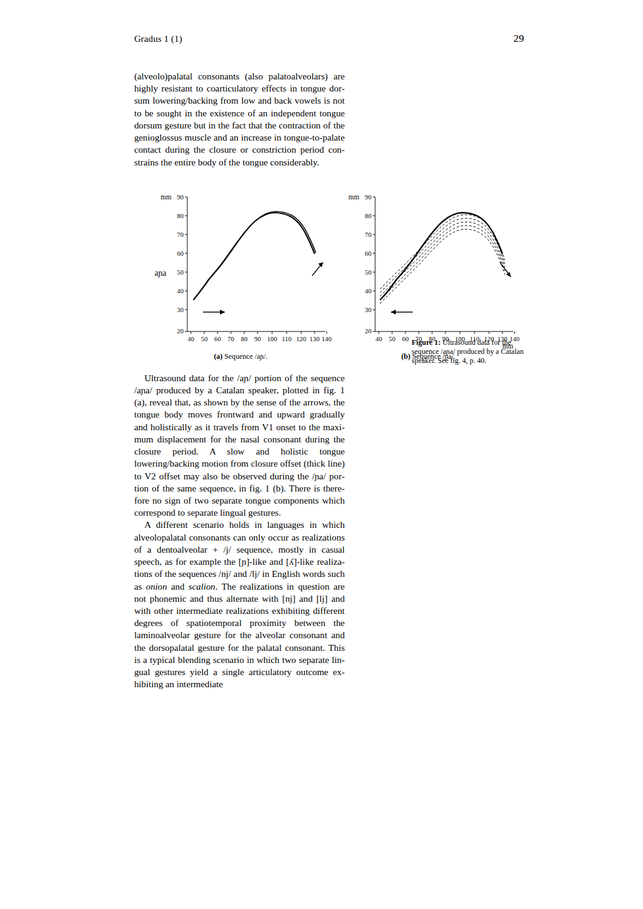Gradus 1 (1)
29
(alveolo)palatal consonants (also palatoalveolars) are highly resistant to coarticulatory effects in tongue dorsum lowering/backing from low and back vowels is not to be sought in the existence of an independent tongue dorsum gesture but in the fact that the contraction of the genioglossus muscle and an increase in tongue-to-palate contact during the closure or constriction period constrains the entire body of the tongue considerably.
90 80 70 60 50 40 30 20 mm 40 50 60 70 80 90 100 110 120 130 140 aɲa
(a) Sequence /aɲ/.
90 80 70 60 50 40 30 20 mm 40 50 60 70 80 90 100 110 120 130 140 mm
(b) Sequence /ɲa/.
Figure 1: Ultrasound data for the sequence /aɲa/ produced by a Catalan speaker. See fig. 4, p. 40.
Ultrasound data for the /aɲ/ portion of the sequence /aɲa/ produced by a Catalan speaker, plotted in fig. 1 (a), reveal that, as shown by the sense of the arrows, the tongue body moves frontward and upward gradually and holistically as it travels from V1 onset to the maximum displacement for the nasal consonant during the closure period. A slow and holistic tongue lowering/backing motion from closure offset (thick line) to V2 offset may also be observed during the /ɲa/ portion of the same sequence, in fig. 1 (b). There is therefore no sign of two separate tongue components which correspond to separate lingual gestures.
A different scenario holds in languages in which alveolopalatal consonants can only occur as realizations of a dentoalveolar + /j/ sequence, mostly in casual speech, as for example the [ɲ]-like and [ʎ]-like realizations of the sequences /nj/ and /lj/ in English words such as onion and scalion. The realizations in question are not phonemic and thus alternate with [nj] and [lj] and with other intermediate realizations exhibiting different degrees of spatiotemporal proximity between the laminoalveolar gesture for the alveolar consonant and the dorsopalatal gesture for the palatal consonant. This is a typical blending scenario in which two separate lingual gestures yield a single articulatory outcome exhibiting an intermediate